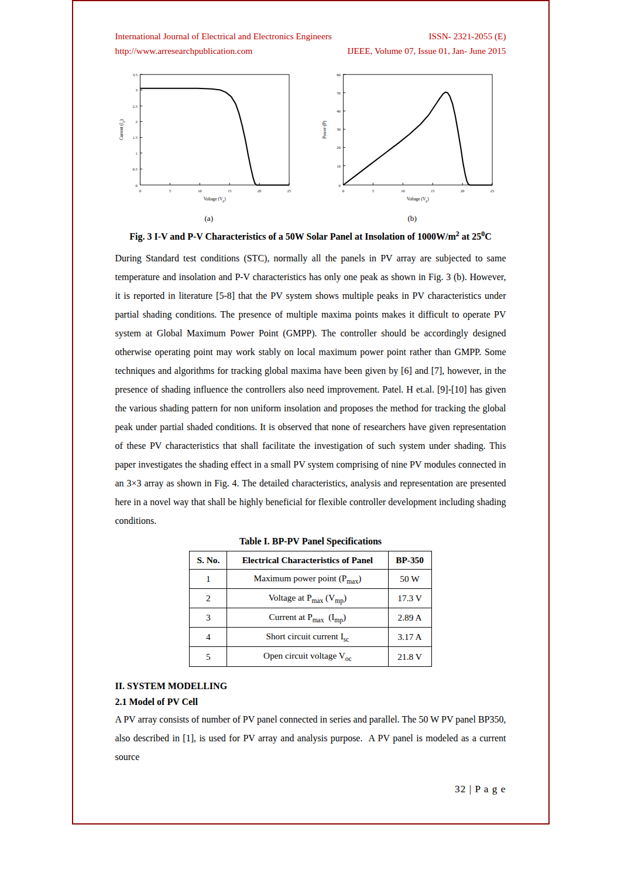International Journal of Electrical and Electronics Engineers
ISSN- 2321-2055 (E)
http://www.arresearchpublication.com
IJEEE, Volume 07, Issue 01, Jan- June 2015
3.5 3 2.5 2 1.5 1 0.5 0 0 5 10 15 20 25 Voltage (Vp) Current (Ip)
(a)
60 50 40 30 20 10 0 0 5 10 15 20 25 Voltage (Vp) Power (P)
(b)
Fig. 3 I-V and P-V Characteristics of a 50W Solar Panel at Insolation of 1000W/m2 at 250C
During Standard test conditions (STC), normally all the panels in PV array are subjected to same temperature and insolation and P-V characteristics has only one peak as shown in Fig. 3 (b). However, it is reported in literature [5-8] that the PV system shows multiple peaks in PV characteristics under partial shading conditions. The presence of multiple maxima points makes it difficult to operate PV system at Global Maximum Power Point (GMPP). The controller should be accordingly designed otherwise operating point may work stably on local maximum power point rather than GMPP. Some techniques and algorithms for tracking global maxima have been given by [6] and [7], however, in the presence of shading influence the controllers also need improvement. Patel. H et.al. [9]-[10] has given the various shading pattern for non uniform insolation and proposes the method for tracking the global peak under partial shaded conditions. It is observed that none of researchers have given representation of these PV characteristics that shall facilitate the investigation of such system under shading. This paper investigates the shading effect in a small PV system comprising of nine PV modules connected in an 3×3 array as shown in Fig. 4. The detailed characteristics, analysis and representation are presented here in a novel way that shall be highly beneficial for flexible controller development including shading conditions.
Table I. BP-PV Panel Specifications
| S. No. | Electrical Characteristics of Panel | BP-350 |
| --- | --- | --- |
| 1 | Maximum power point (P max ) | 50 W |
| 2 | Voltage at P max (V mp ) | 17.3 V |
| 3 | Current at P max (I mp ) | 2.89 A |
| 4 | Short circuit current I sc | 3.17 A |
| 5 | Open circuit voltage V oc | 21.8 V |
II. SYSTEM MODELLING
2.1 Model of PV Cell
A PV array consists of number of PV panel connected in series and parallel. The 50 W PV panel BP350, also described in [1], is used for PV array and analysis purpose. A PV panel is modeled as a current source
32 | P a g e